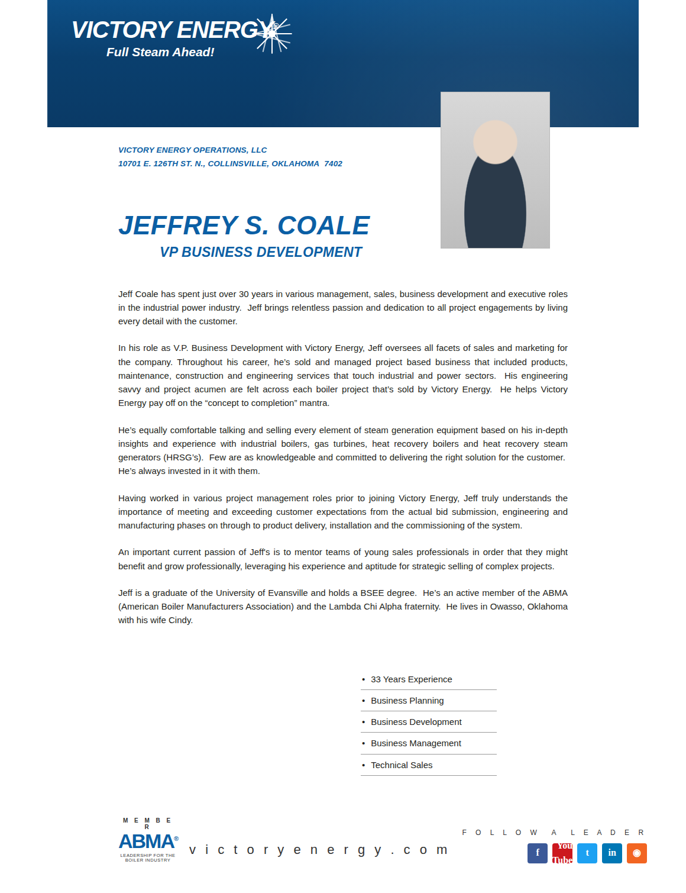VICTORY ENERGY®
Full Steam Ahead!
Jeffrey S. Coale
VICTORY ENERGY OPERATIONS, LLC
10701 E. 126TH ST. N., COLLINSVILLE, OKLAHOMA 7402
JEFFREY S. COALE
VP BUSINESS DEVELOPMENT
Jeff Coale has spent just over 30 years in various management, sales, business development and executive roles in the industrial power industry. Jeff brings relentless passion and dedication to all project engagements by living every detail with the customer.
In his role as V.P. Business Development with Victory Energy, Jeff oversees all facets of sales and marketing for the company. Throughout his career, he’s sold and managed project based business that included products, maintenance, construction and engineering services that touch industrial and power sectors. His engineering savvy and project acumen are felt across each boiler project that’s sold by Victory Energy. He helps Victory Energy pay off on the “concept to completion” mantra.
He’s equally comfortable talking and selling every element of steam generation equipment based on his in-depth insights and experience with industrial boilers, gas turbines, heat recovery boilers and heat recovery steam generators (HRSG’s). Few are as knowledgeable and committed to delivering the right solution for the customer. He’s always invested in it with them.
Having worked in various project management roles prior to joining Victory Energy, Jeff truly understands the importance of meeting and exceeding customer expectations from the actual bid submission, engineering and manufacturing phases on through to product delivery, installation and the commissioning of the system.
An important current passion of Jeff's is to mentor teams of young sales professionals in order that they might benefit and grow professionally, leveraging his experience and aptitude for strategic selling of complex projects.
Jeff is a graduate of the University of Evansville and holds a BSEE degree. He’s an active member of the ABMA (American Boiler Manufacturers Association) and the Lambda Chi Alpha fraternity. He lives in Owasso, Oklahoma with his wife Cindy.
33 Years Experience
Business Planning
Business Development
Business Management
Technical Sales
M E M B E R
ABMA®
LEADERSHIP FOR THE BOILER INDUSTRY
v i c t o r y e n e r g y . c o m
F O L L O W A L E A D E R
f You
Tube t in ◉